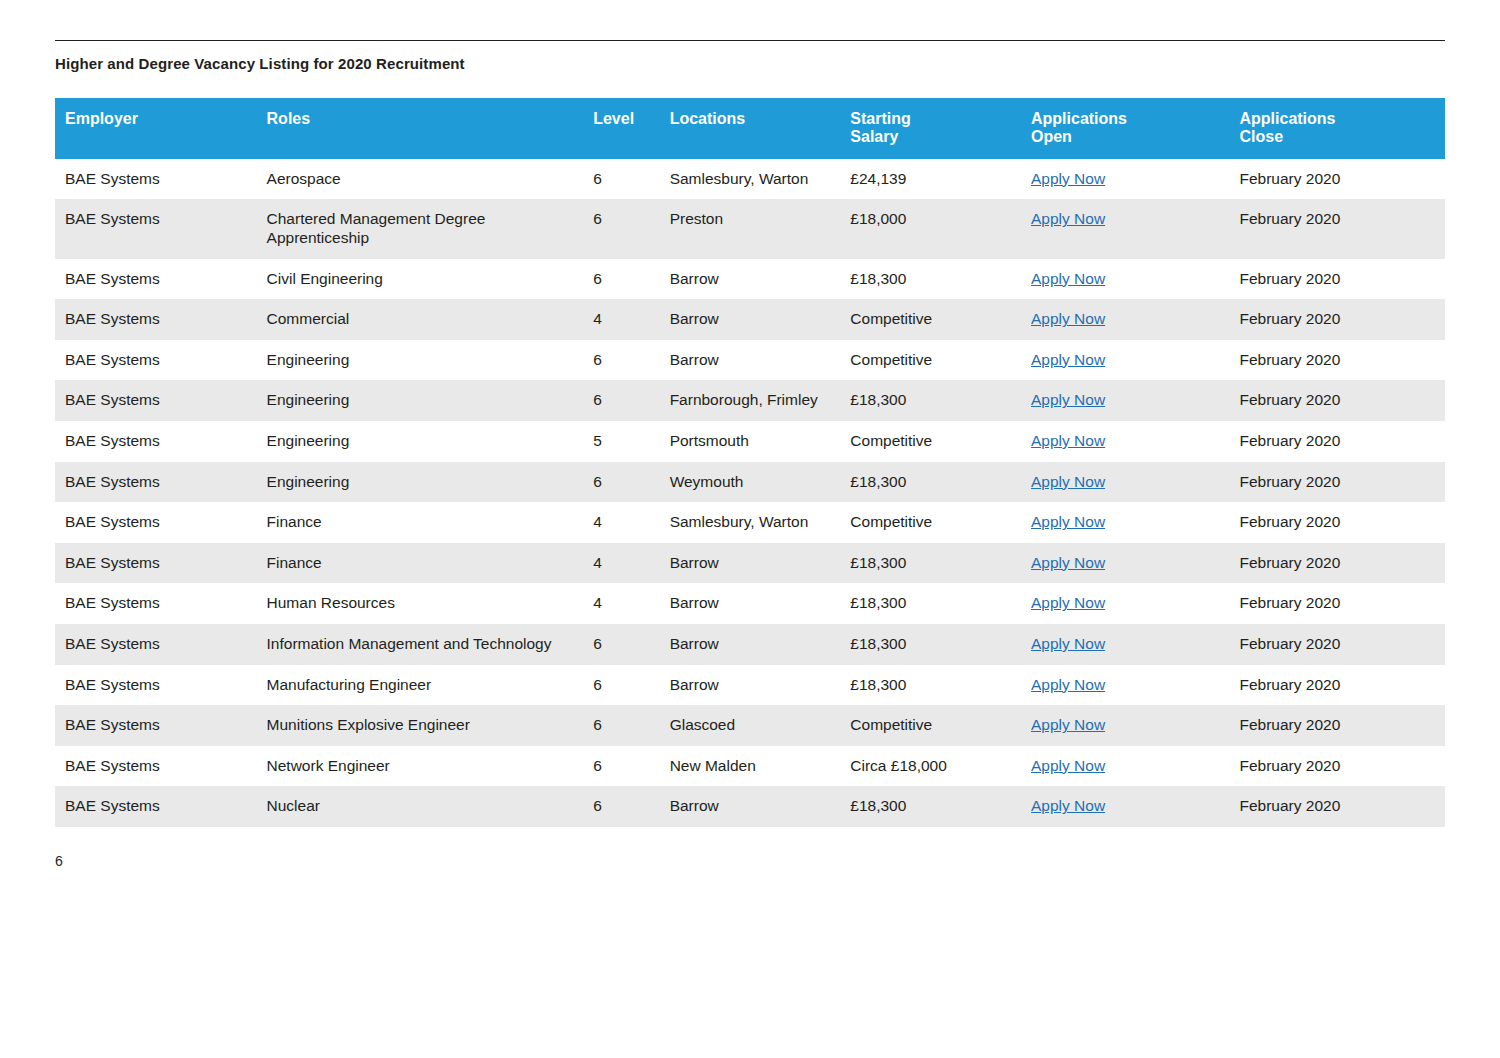Higher and Degree Vacancy Listing for 2020 Recruitment
| Employer | Roles | Level | Locations | Starting Salary | Applications Open | Applications Close |
| --- | --- | --- | --- | --- | --- | --- |
| BAE Systems | Aerospace | 6 | Samlesbury, Warton | £24,139 | Apply Now | February 2020 |
| BAE Systems | Chartered Management Degree Apprenticeship | 6 | Preston | £18,000 | Apply Now | February 2020 |
| BAE Systems | Civil Engineering | 6 | Barrow | £18,300 | Apply Now | February 2020 |
| BAE Systems | Commercial | 4 | Barrow | Competitive | Apply Now | February 2020 |
| BAE Systems | Engineering | 6 | Barrow | Competitive | Apply Now | February 2020 |
| BAE Systems | Engineering | 6 | Farnborough, Frimley | £18,300 | Apply Now | February 2020 |
| BAE Systems | Engineering | 5 | Portsmouth | Competitive | Apply Now | February 2020 |
| BAE Systems | Engineering | 6 | Weymouth | £18,300 | Apply Now | February 2020 |
| BAE Systems | Finance | 4 | Samlesbury, Warton | Competitive | Apply Now | February 2020 |
| BAE Systems | Finance | 4 | Barrow | £18,300 | Apply Now | February 2020 |
| BAE Systems | Human Resources | 4 | Barrow | £18,300 | Apply Now | February 2020 |
| BAE Systems | Information Management and Technology | 6 | Barrow | £18,300 | Apply Now | February 2020 |
| BAE Systems | Manufacturing Engineer | 6 | Barrow | £18,300 | Apply Now | February 2020 |
| BAE Systems | Munitions Explosive Engineer | 6 | Glascoed | Competitive | Apply Now | February 2020 |
| BAE Systems | Network Engineer | 6 | New Malden | Circa £18,000 | Apply Now | February 2020 |
| BAE Systems | Nuclear | 6 | Barrow | £18,300 | Apply Now | February 2020 |
6